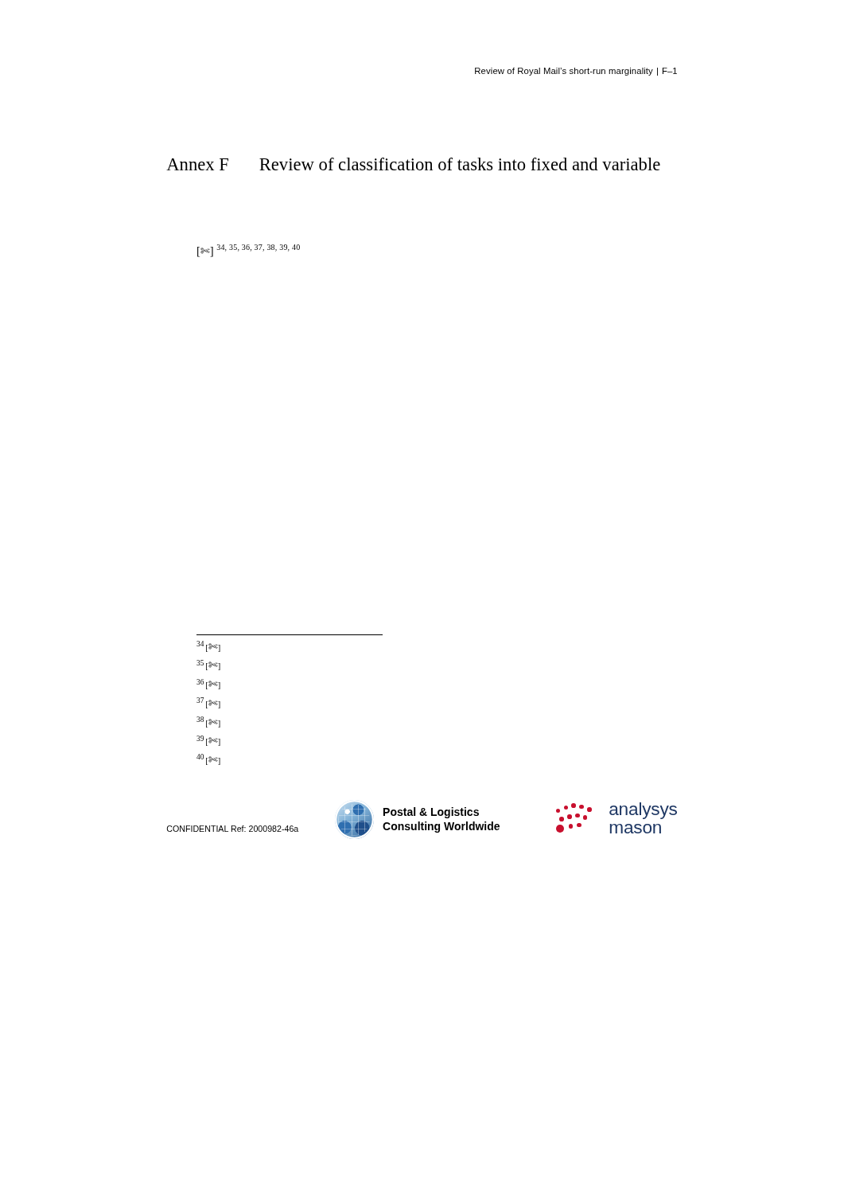Review of Royal Mail’s short-run marginality|F–1
Annex FReview of classification of tasks into fixed and variable
[✄] 34, 35, 36, 37, 38, 39, 40
34[✄]
35[✄]
36[✄]
37[✄]
38[✄]
39[✄]
40[✄]
CONFIDENTIAL Ref: 2000982-46a
Postal & Logistics
Consulting Worldwide
analysys mason